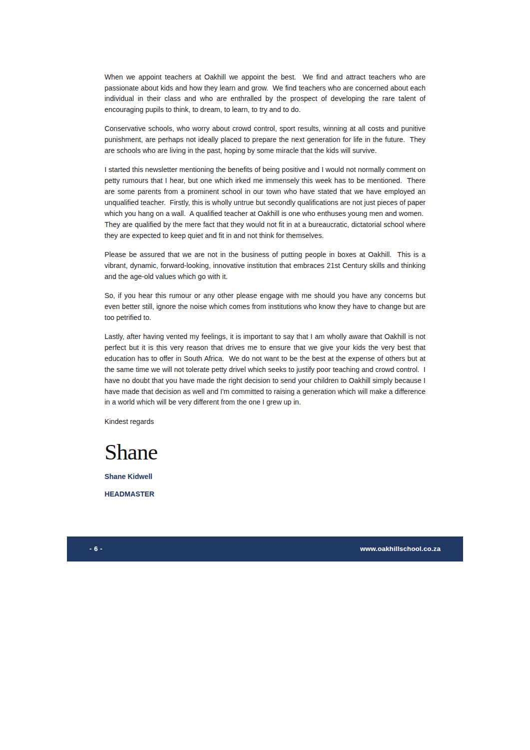When we appoint teachers at Oakhill we appoint the best. We find and attract teachers who are passionate about kids and how they learn and grow. We find teachers who are concerned about each individual in their class and who are enthralled by the prospect of developing the rare talent of encouraging pupils to think, to dream, to learn, to try and to do.
Conservative schools, who worry about crowd control, sport results, winning at all costs and punitive punishment, are perhaps not ideally placed to prepare the next generation for life in the future. They are schools who are living in the past, hoping by some miracle that the kids will survive.
I started this newsletter mentioning the benefits of being positive and I would not normally comment on petty rumours that I hear, but one which irked me immensely this week has to be mentioned. There are some parents from a prominent school in our town who have stated that we have employed an unqualified teacher. Firstly, this is wholly untrue but secondly qualifications are not just pieces of paper which you hang on a wall. A qualified teacher at Oakhill is one who enthuses young men and women. They are qualified by the mere fact that they would not fit in at a bureaucratic, dictatorial school where they are expected to keep quiet and fit in and not think for themselves.
Please be assured that we are not in the business of putting people in boxes at Oakhill. This is a vibrant, dynamic, forward-looking, innovative institution that embraces 21st Century skills and thinking and the age-old values which go with it.
So, if you hear this rumour or any other please engage with me should you have any concerns but even better still, ignore the noise which comes from institutions who know they have to change but are too petrified to.
Lastly, after having vented my feelings, it is important to say that I am wholly aware that Oakhill is not perfect but it is this very reason that drives me to ensure that we give your kids the very best that education has to offer in South Africa. We do not want to be the best at the expense of others but at the same time we will not tolerate petty drivel which seeks to justify poor teaching and crowd control. I have no doubt that you have made the right decision to send your children to Oakhill simply because I have made that decision as well and I'm committed to raising a generation which will make a difference in a world which will be very different from the one I grew up in.
Kindest regards
Shane
Shane Kidwell
HEADMASTER
- 6 - www.oakhillschool.co.za